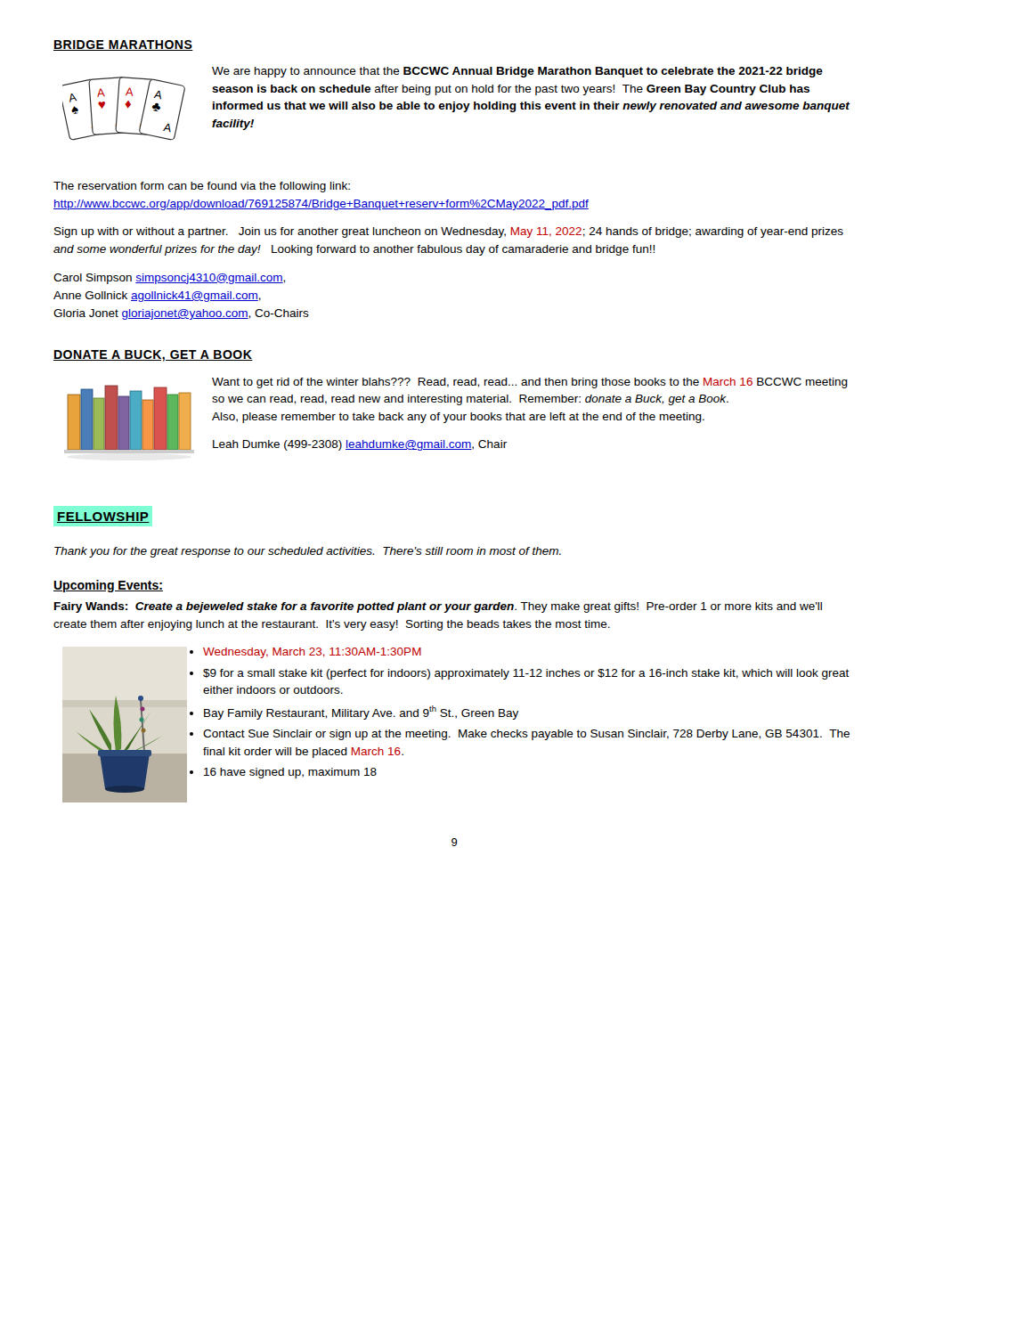BRIDGE MARATHONS
A ♠ A A ♥ A A ♦ A A ♣ A
We are happy to announce that the BCCWC Annual Bridge Marathon Banquet to celebrate the 2021-22 bridge season is back on schedule after being put on hold for the past two years! The Green Bay Country Club has informed us that we will also be able to enjoy holding this event in their newly renovated and awesome banquet facility!
The reservation form can be found via the following link:
http://www.bccwc.org/app/download/769125874/Bridge+Banquet+reserv+form%2CMay2022_pdf.pdf
Sign up with or without a partner. Join us for another great luncheon on Wednesday, May 11, 2022; 24 hands of bridge; awarding of year-end prizes and some wonderful prizes for the day! Looking forward to another fabulous day of camaraderie and bridge fun!!
Carol Simpson simpsoncj4310@gmail.com,
Anne Gollnick agollnick41@gmail.com,
Gloria Jonet gloriajonet@yahoo.com, Co-Chairs
DONATE A BUCK, GET A BOOK
Want to get rid of the winter blahs??? Read, read, read... and then bring those books to the March 16 BCCWC meeting so we can read, read, read new and interesting material. Remember: donate a Buck, get a Book.
Also, please remember to take back any of your books that are left at the end of the meeting.
Leah Dumke (499-2308) leahdumke@gmail.com, Chair
FELLOWSHIP
Thank you for the great response to our scheduled activities. There's still room in most of them.
Upcoming Events:
Fairy Wands: Create a bejeweled stake for a favorite potted plant or your garden. They make great gifts! Pre-order 1 or more kits and we'll create them after enjoying lunch at the restaurant. It's very easy! Sorting the beads takes the most time.
Wednesday, March 23, 11:30AM-1:30PM
$9 for a small stake kit (perfect for indoors) approximately 11-12 inches or $12 for a 16-inch stake kit, which will look great either indoors or outdoors.
Bay Family Restaurant, Military Ave. and 9th St., Green Bay
Contact Sue Sinclair or sign up at the meeting. Make checks payable to Susan Sinclair, 728 Derby Lane, GB 54301. The final kit order will be placed March 16.
16 have signed up, maximum 18
9